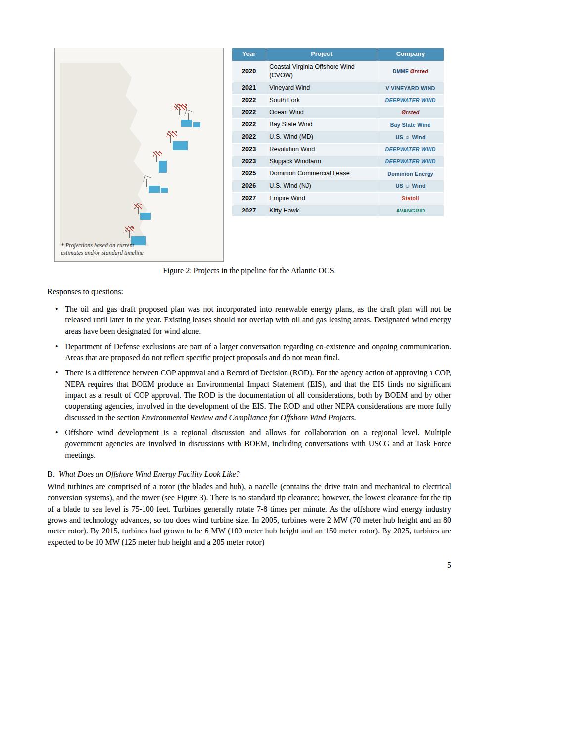* Projections based on current
estimates and/or standard timeline
| Year | Project | Company |
| --- | --- | --- |
| 2020 | Coastal Virginia Offshore Wind (CVOW) | DMME Ørsted |
| 2021 | Vineyard Wind | V VINEYARD WIND |
| 2022 | South Fork | DEEPWATER WIND |
| 2022 | Ocean Wind | Ørsted |
| 2022 | Bay State Wind | Bay State Wind |
| 2022 | U.S. Wind (MD) | US ☺ Wind |
| 2023 | Revolution Wind | DEEPWATER WIND |
| 2023 | Skipjack Windfarm | DEEPWATER WIND |
| 2025 | Dominion Commercial Lease | Dominion Energy |
| 2026 | U.S. Wind (NJ) | US ☺ Wind |
| 2027 | Empire Wind | Statoil |
| 2027 | Kitty Hawk | AVANGRID |
Figure 2: Projects in the pipeline for the Atlantic OCS.
Responses to questions:
The oil and gas draft proposed plan was not incorporated into renewable energy plans, as the draft plan will not be released until later in the year. Existing leases should not overlap with oil and gas leasing areas. Designated wind energy areas have been designated for wind alone.
Department of Defense exclusions are part of a larger conversation regarding co-existence and ongoing communication. Areas that are proposed do not reflect specific project proposals and do not mean final.
There is a difference between COP approval and a Record of Decision (ROD). For the agency action of approving a COP, NEPA requires that BOEM produce an Environmental Impact Statement (EIS), and that the EIS finds no significant impact as a result of COP approval. The ROD is the documentation of all considerations, both by BOEM and by other cooperating agencies, involved in the development of the EIS. The ROD and other NEPA considerations are more fully discussed in the section Environmental Review and Compliance for Offshore Wind Projects.
Offshore wind development is a regional discussion and allows for collaboration on a regional level. Multiple government agencies are involved in discussions with BOEM, including conversations with USCG and at Task Force meetings.
B. What Does an Offshore Wind Energy Facility Look Like?
Wind turbines are comprised of a rotor (the blades and hub), a nacelle (contains the drive train and mechanical to electrical conversion systems), and the tower (see Figure 3). There is no standard tip clearance; however, the lowest clearance for the tip of a blade to sea level is 75-100 feet. Turbines generally rotate 7-8 times per minute. As the offshore wind energy industry grows and technology advances, so too does wind turbine size. In 2005, turbines were 2 MW (70 meter hub height and an 80 meter rotor). By 2015, turbines had grown to be 6 MW (100 meter hub height and an 150 meter rotor). By 2025, turbines are expected to be 10 MW (125 meter hub height and a 205 meter rotor)
5